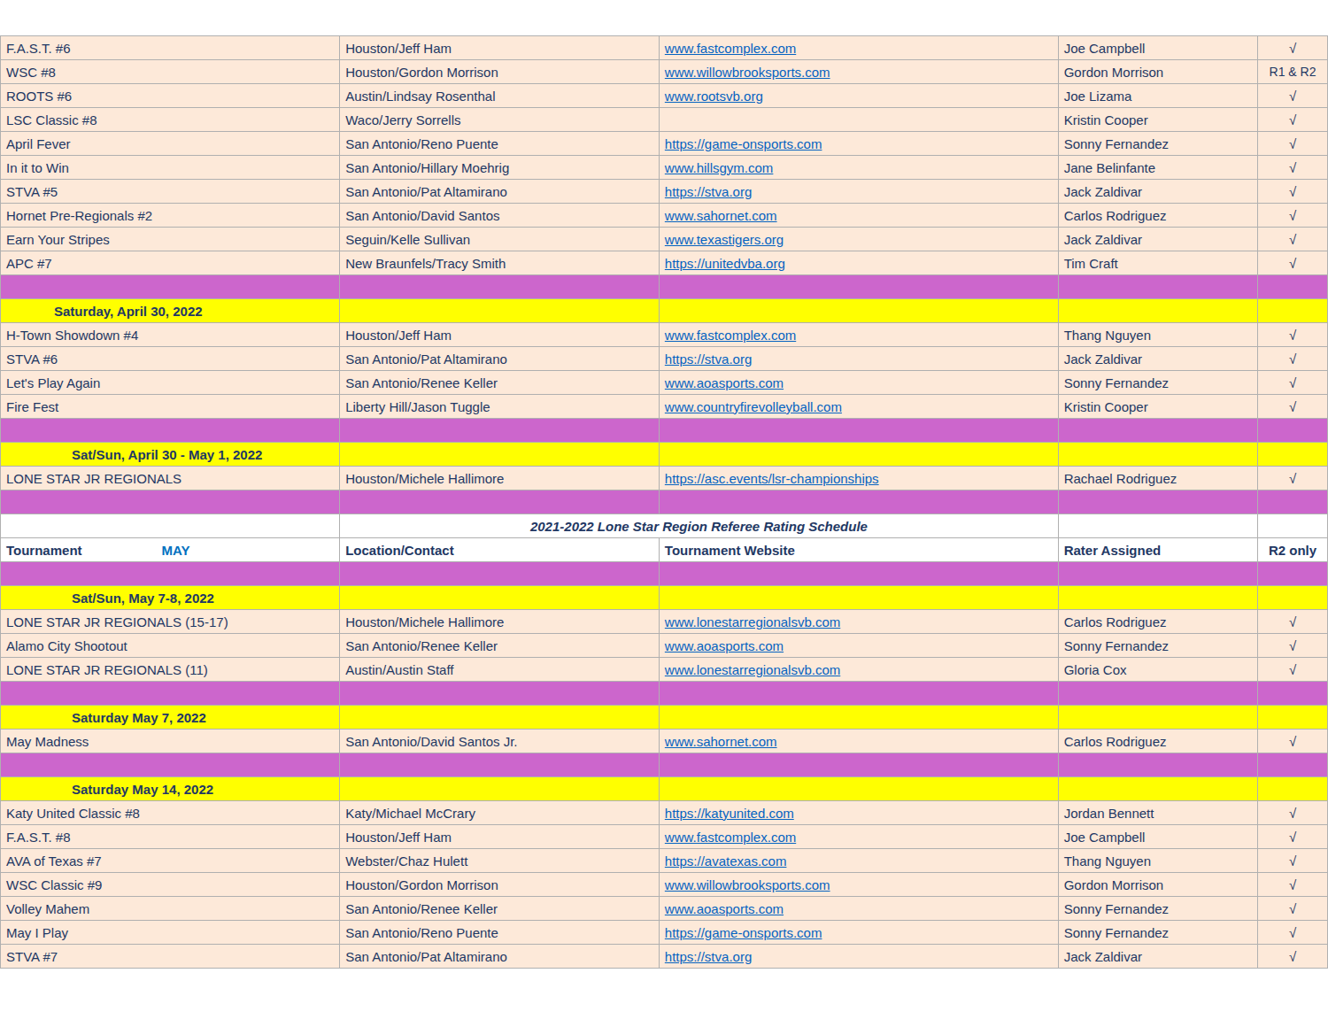| F.A.S.T. #6 | Houston/Jeff Ham | www.fastcomplex.com | Joe Campbell | √ |
| WSC #8 | Houston/Gordon Morrison | www.willowbrooksports.com | Gordon Morrison | R1 & R2 |
| ROOTS #6 | Austin/Lindsay Rosenthal | www.rootsvb.org | Joe Lizama | √ |
| LSC Classic #8 | Waco/Jerry Sorrells | | Kristin Cooper | √ |
| April Fever | San Antonio/Reno Puente | https://game-onsports.com | Sonny Fernandez | √ |
| In it to Win | San Antonio/Hillary Moehrig | www.hillsgym.com | Jane Belinfante | √ |
| STVA #5 | San Antonio/Pat Altamirano | https://stva.org | Jack Zaldivar | √ |
| Hornet Pre-Regionals #2 | San Antonio/David Santos | www.sahornet.com | Carlos Rodriguez | √ |
| Earn Your Stripes | Seguin/Kelle Sullivan | www.texastigers.org | Jack Zaldivar | √ |
| APC #7 | New Braunfels/Tracy Smith | https://unitedvba.org | Tim Craft | √ |
| Saturday, April 30, 2022 | | | | |
| H-Town Showdown #4 | Houston/Jeff Ham | www.fastcomplex.com | Thang Nguyen | √ |
| STVA #6 | San Antonio/Pat Altamirano | https://stva.org | Jack Zaldivar | √ |
| Let's Play Again | San Antonio/Renee Keller | www.aoasports.com | Sonny Fernandez | √ |
| Fire Fest | Liberty Hill/Jason Tuggle | www.countryfirevolleyball.com | Kristin Cooper | √ |
| Sat/Sun, April 30 - May 1, 2022 | | | | |
| LONE STAR JR REGIONALS | Houston/Michele Hallimore | https://asc.events/lsr-championships | Rachael Rodriguez | √ |
| | 2021-2022 Lone Star Region Referee Rating Schedule | | |
| Tournament MAY | Location/Contact | Tournament Website | Rater Assigned | R2 only |
| Sat/Sun, May 7-8, 2022 | | | | |
| LONE STAR JR REGIONALS (15-17) | Houston/Michele Hallimore | www.lonestarregionalsvb.com | Carlos Rodriguez | √ |
| Alamo City Shootout | San Antonio/Renee Keller | www.aoasports.com | Sonny Fernandez | √ |
| LONE STAR JR REGIONALS (11) | Austin/Austin Staff | www.lonestarregionalsvb.com | Gloria Cox | √ |
| Saturday May 7, 2022 | | | | |
| May Madness | San Antonio/David Santos Jr. | www.sahornet.com | Carlos Rodriguez | √ |
| Saturday May 14, 2022 | | | | |
| Katy United Classic #8 | Katy/Michael McCrary | https://katyunited.com | Jordan Bennett | √ |
| F.A.S.T. #8 | Houston/Jeff Ham | www.fastcomplex.com | Joe Campbell | √ |
| AVA of Texas #7 | Webster/Chaz Hulett | https://avatexas.com | Thang Nguyen | √ |
| WSC Classic #9 | Houston/Gordon Morrison | www.willowbrooksports.com | Gordon Morrison | √ |
| Volley Mahem | San Antonio/Renee Keller | www.aoasports.com | Sonny Fernandez | √ |
| May I Play | San Antonio/Reno Puente | https://game-onsports.com | Sonny Fernandez | √ |
| STVA #7 | San Antonio/Pat Altamirano | https://stva.org | Jack Zaldivar | √ |